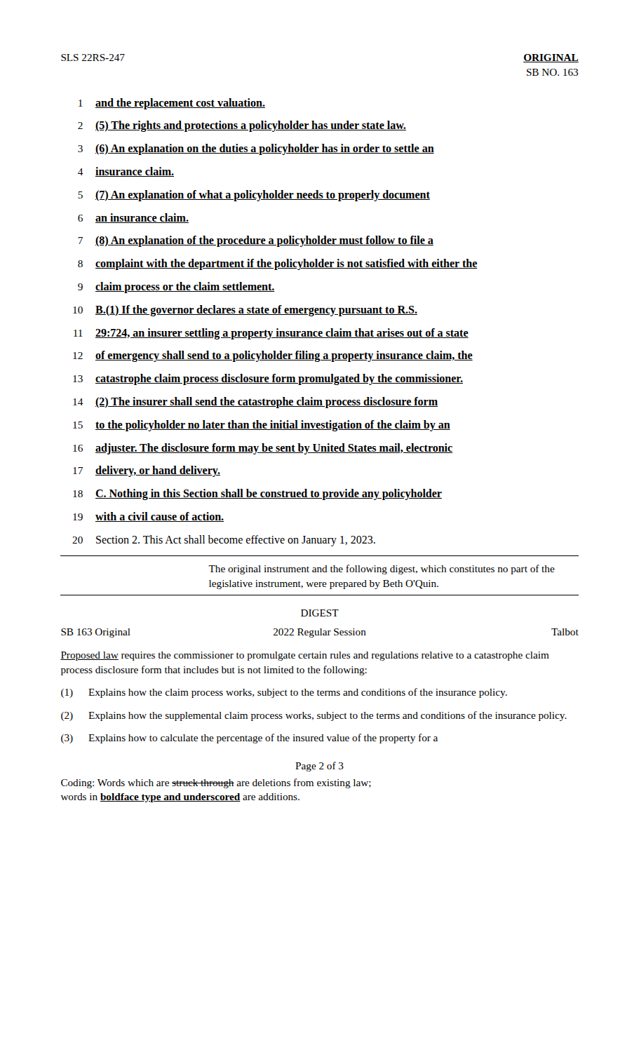SLS 22RS-247
ORIGINAL SB NO. 163
Senate Bill No. 163 — Original, 2022 Regular Session
and the replacement cost valuation.
(5) The rights and protections a policyholder has under state law.
(6) An explanation on the duties a policyholder has in order to settle an
insurance claim.
(7) An explanation of what a policyholder needs to properly document
an insurance claim.
(8) An explanation of the procedure a policyholder must follow to file a
complaint with the department if the policyholder is not satisfied with either the
claim process or the claim settlement.
B.(1) If the governor declares a state of emergency pursuant to R.S.
29:724, an insurer settling a property insurance claim that arises out of a state
of emergency shall send to a policyholder filing a property insurance claim, the
catastrophe claim process disclosure form promulgated by the commissioner.
(2) The insurer shall send the catastrophe claim process disclosure form
to the policyholder no later than the initial investigation of the claim by an
adjuster. The disclosure form may be sent by United States mail, electronic
delivery, or hand delivery.
C. Nothing in this Section shall be construed to provide any policyholder
with a civil cause of action.
Section 2. This Act shall become effective on January 1, 2023.
The original instrument and the following digest, which constitutes no part of the legislative instrument, were prepared by Beth O'Quin.
DIGEST
SB 163 Original
2022 Regular Session
Talbot
Proposed law requires the commissioner to promulgate certain rules and regulations relative to a catastrophe claim process disclosure form that includes but is not limited to the following:
Explains how the claim process works, subject to the terms and conditions of the insurance policy.
Explains how the supplemental claim process works, subject to the terms and conditions of the insurance policy.
Explains how to calculate the percentage of the insured value of the property for a
Page 2 of 3
Coding: Words which are struck through are deletions from existing law;
words in boldface type and underscored are additions.